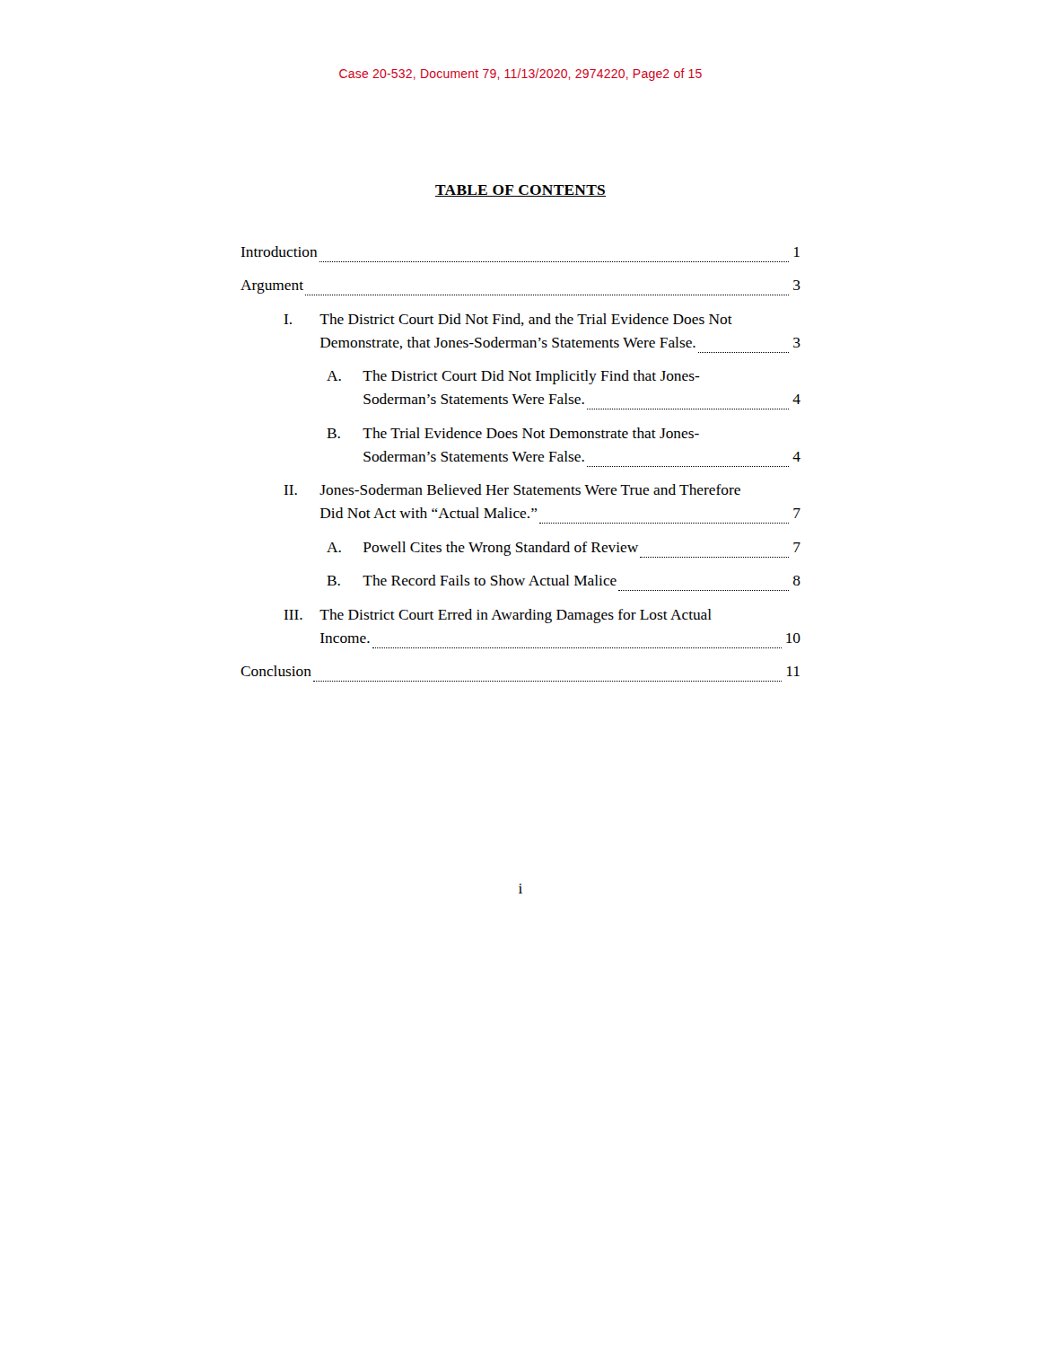Case 20-532, Document 79, 11/13/2020, 2974220, Page2 of 15
TABLE OF CONTENTS
Introduction 1
Argument 3
I.
The District Court Did Not Find, and the Trial Evidence Does Not Demonstrate, that Jones-Soderman’s Statements Were False. 3
A.
The District Court Did Not Implicitly Find that Jones- Soderman’s Statements Were False. 4
B.
The Trial Evidence Does Not Demonstrate that Jones- Soderman’s Statements Were False. 4
II.
Jones-Soderman Believed Her Statements Were True and Therefore Did Not Act with “Actual Malice.” 7
A.
Powell Cites the Wrong Standard of Review 7
B.
The Record Fails to Show Actual Malice 8
III.
The District Court Erred in Awarding Damages for Lost Actual Income. 10
Conclusion 11
i